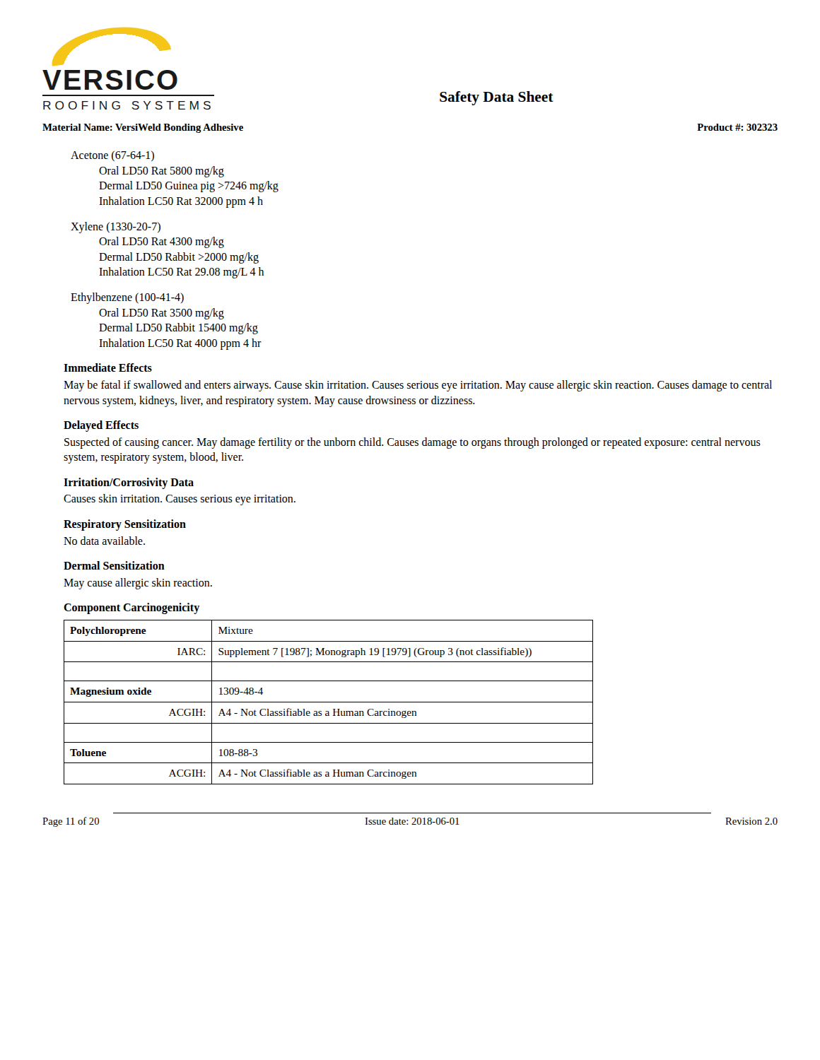VERSICO
ROOFING SYSTEMS
Safety Data Sheet
Material Name: VersiWeld Bonding Adhesive Product #: 302323
Acetone (67-64-1)
Oral LD50 Rat 5800 mg/kg
Dermal LD50 Guinea pig >7246 mg/kg
Inhalation LC50 Rat 32000 ppm 4 h
Xylene (1330-20-7)
Oral LD50 Rat 4300 mg/kg
Dermal LD50 Rabbit >2000 mg/kg
Inhalation LC50 Rat 29.08 mg/L 4 h
Ethylbenzene (100-41-4)
Oral LD50 Rat 3500 mg/kg
Dermal LD50 Rabbit 15400 mg/kg
Inhalation LC50 Rat 4000 ppm 4 hr
Immediate Effects
May be fatal if swallowed and enters airways. Cause skin irritation. Causes serious eye irritation. May cause allergic skin reaction. Causes damage to central nervous system, kidneys, liver, and respiratory system. May cause drowsiness or dizziness.
Delayed Effects
Suspected of causing cancer. May damage fertility or the unborn child. Causes damage to organs through prolonged or repeated exposure: central nervous system, respiratory system, blood, liver.
Irritation/Corrosivity Data
Causes skin irritation. Causes serious eye irritation.
Respiratory Sensitization
No data available.
Dermal Sensitization
May cause allergic skin reaction.
Component Carcinogenicity
| Polychloroprene | Mixture |
| IARC: | Supplement 7 [1987]; Monograph 19 [1979] (Group 3 (not classifiable)) |
| Magnesium oxide | 1309-48-4 |
| ACGIH: | A4 - Not Classifiable as a Human Carcinogen |
| Toluene | 108-88-3 |
| ACGIH: | A4 - Not Classifiable as a Human Carcinogen |
Page 11 of 20 Issue date: 2018-06-01 Revision 2.0